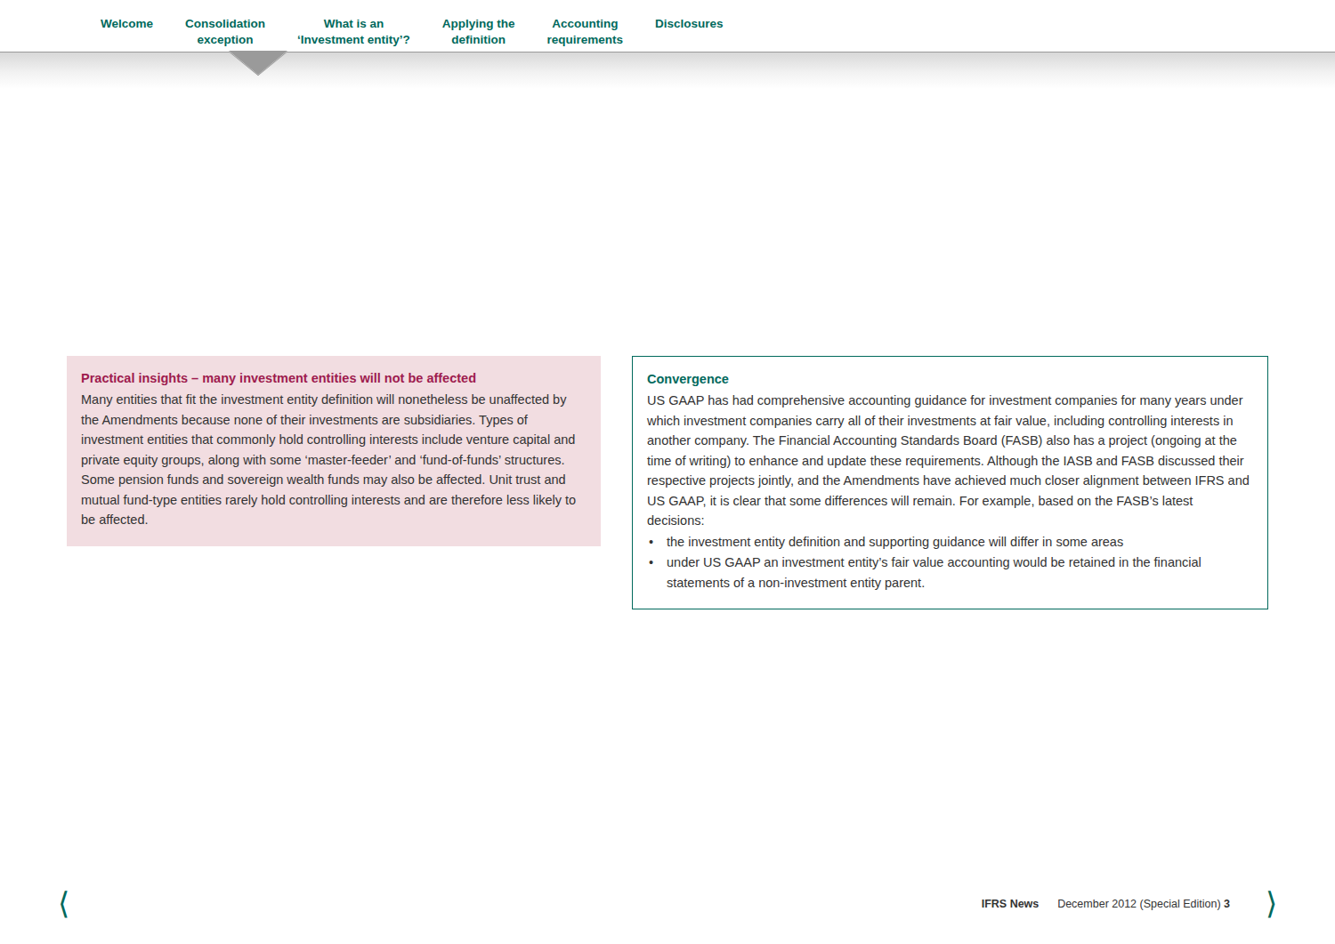Welcome
Consolidation
exception
What is an
‘Investment entity’?
Applying the
definition
Accounting
requirements
Disclosures
Practical insights – many investment entities will not be affected
Many entities that fit the investment entity definition will nonetheless be unaffected by the Amendments because none of their investments are subsidiaries. Types of investment entities that commonly hold controlling interests include venture capital and private equity groups, along with some ‘master-feeder’ and ‘fund-of-funds’ structures. Some pension funds and sovereign wealth funds may also be affected. Unit trust and mutual fund-type entities rarely hold controlling interests and are therefore less likely to be affected.
Convergence
US GAAP has had comprehensive accounting guidance for investment companies for many years under which investment companies carry all of their investments at fair value, including controlling interests in another company. The Financial Accounting Standards Board (FASB) also has a project (ongoing at the time of writing) to enhance and update these requirements. Although the IASB and FASB discussed their respective projects jointly, and the Amendments have achieved much closer alignment between IFRS and US GAAP, it is clear that some differences will remain. For example, based on the FASB’s latest decisions:
the investment entity definition and supporting guidance will differ in some areas
under US GAAP an investment entity’s fair value accounting would be retained in the financial statements of a non-investment entity parent.
⟨
IFRS News December 2012 (Special Edition) 3
⟩